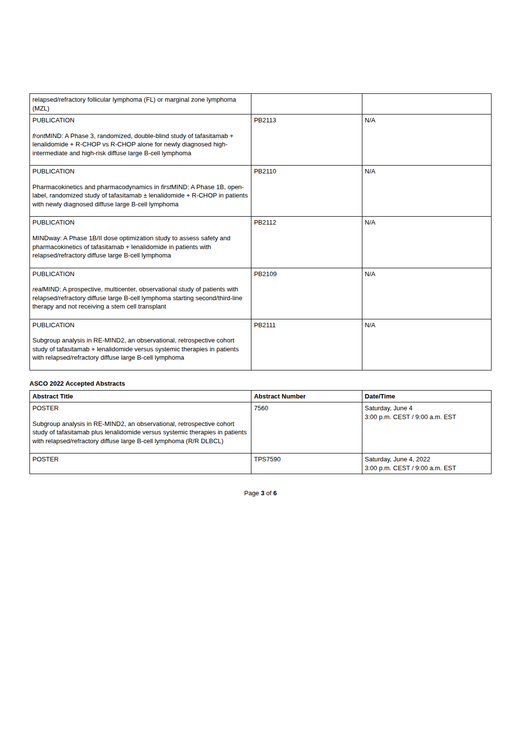| relapsed/refractory follicular lymphoma (FL) or marginal zone lymphoma (MZL) | | |
| PUBLICATION front MIND: A Phase 3, randomized, double-blind study of tafasitamab + lenalidomide + R-CHOP vs R-CHOP alone for newly diagnosed high-intermediate and high-risk diffuse large B-cell lymphoma | PB2113 | N/A |
| PUBLICATION Pharmacokinetics and pharmacodynamics in first MIND: A Phase 1B, open-label, randomized study of tafasitamab ± lenalidomide + R-CHOP in patients with newly diagnosed diffuse large B-cell lymphoma | PB2110 | N/A |
| PUBLICATION MINDway: A Phase 1B/II dose optimization study to assess safety and pharmacokinetics of tafasitamab + lenalidomide in patients with relapsed/refractory diffuse large B-cell lymphoma | PB2112 | N/A |
| PUBLICATION real MIND: A prospective, multicenter, observational study of patients with relapsed/refractory diffuse large B-cell lymphoma starting second/third-line therapy and not receiving a stem cell transplant | PB2109 | N/A |
| PUBLICATION Subgroup analysis in RE-MIND2, an observational, retrospective cohort study of tafasitamab + lenalidomide versus systemic therapies in patients with relapsed/refractory diffuse large B-cell lymphoma | PB2111 | N/A |
ASCO 2022 Accepted Abstracts
| Abstract Title | Abstract Number | Date/Time |
| --- | --- | --- |
| POSTER Subgroup analysis in RE-MIND2, an observational, retrospective cohort study of tafasitamab plus lenalidomide versus systemic therapies in patients with relapsed/refractory diffuse large B-cell lymphoma (R/R DLBCL) | 7560 | Saturday, June 4 3:00 p.m. CEST / 9:00 a.m. EST |
| POSTER | TPS7590 | Saturday, June 4, 2022 3:00 p.m. CEST / 9:00 a.m. EST |
Page 3 of 6